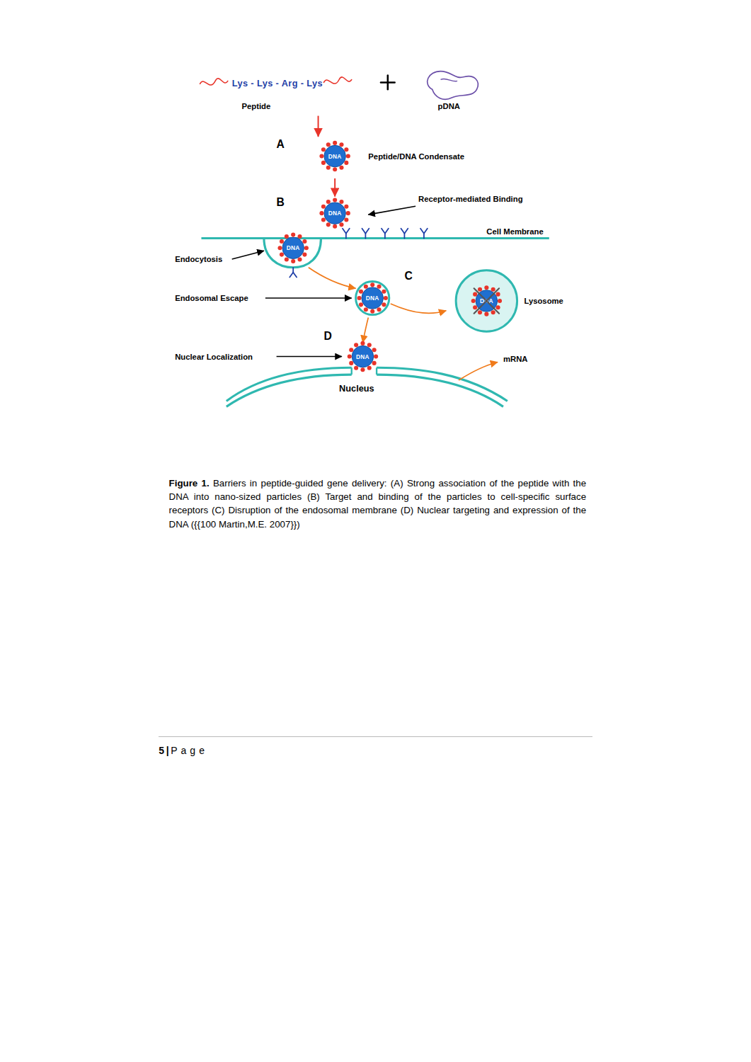DNA Lys - Lys - Arg - Lys Peptide pDNA A Peptide/DNA Condensate B Receptor-mediated Binding Cell Membrane Endocytosis C Endosomal Escape Lysosome D Nuclear Localization Nucleus mRNA
Figure 1. Barriers in peptide-guided gene delivery: (A) Strong association of the peptide with the DNA into nano-sized particles (B) Target and binding of the particles to cell-specific surface receptors (C) Disruption of the endosomal membrane (D) Nuclear targeting and expression of the DNA ({{100 Martin,M.E. 2007}})
5|P a g e